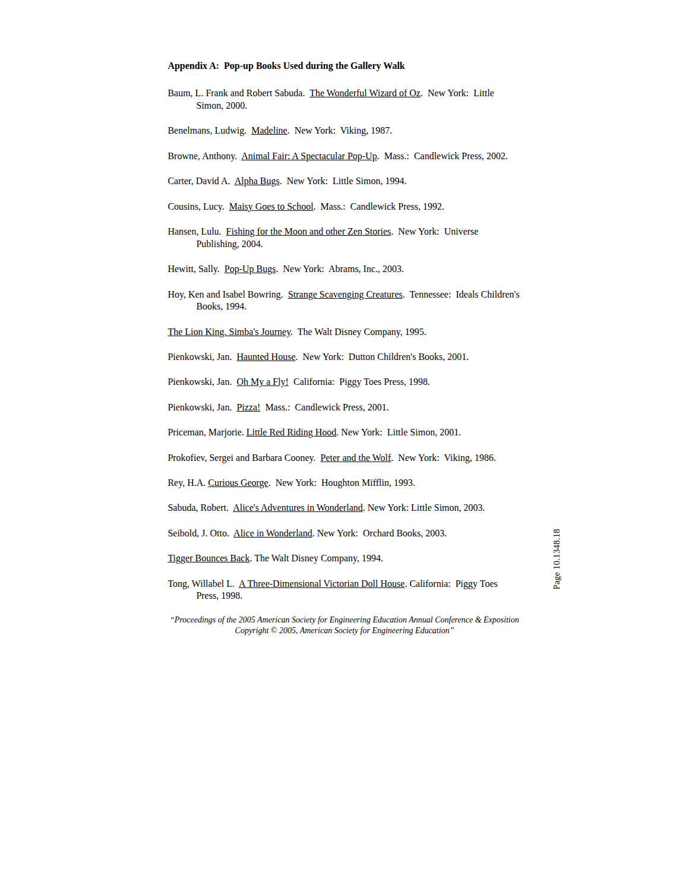Appendix A: Pop-up Books Used during the Gallery Walk
Baum, L. Frank and Robert Sabuda. The Wonderful Wizard of Oz. New York: Little Simon, 2000.
Benelmans, Ludwig. Madeline. New York: Viking, 1987.
Browne, Anthony. Animal Fair: A Spectacular Pop-Up. Mass.: Candlewick Press, 2002.
Carter, David A. Alpha Bugs. New York: Little Simon, 1994.
Cousins, Lucy. Maisy Goes to School. Mass.: Candlewick Press, 1992.
Hansen, Lulu. Fishing for the Moon and other Zen Stories. New York: Universe Publishing, 2004.
Hewitt, Sally. Pop-Up Bugs. New York: Abrams, Inc., 2003.
Hoy, Ken and Isabel Bowring. Strange Scavenging Creatures. Tennessee: Ideals Children's Books, 1994.
The Lion King. Simba's Journey. The Walt Disney Company, 1995.
Pienkowski, Jan. Haunted House. New York: Dutton Children's Books, 2001.
Pienkowski, Jan. Oh My a Fly! California: Piggy Toes Press, 1998.
Pienkowski, Jan. Pizza! Mass.: Candlewick Press, 2001.
Priceman, Marjorie. Little Red Riding Hood. New York: Little Simon, 2001.
Prokofiev, Sergei and Barbara Cooney. Peter and the Wolf. New York: Viking, 1986.
Rey, H.A. Curious George. New York: Houghton Mifflin, 1993.
Sabuda, Robert. Alice's Adventures in Wonderland. New York: Little Simon, 2003.
Seibold, J. Otto. Alice in Wonderland. New York: Orchard Books, 2003.
Tigger Bounces Back. The Walt Disney Company, 1994.
Tong, Willabel L. A Three-Dimensional Victorian Doll House. California: Piggy Toes Press, 1998.
Page 10.1348.18
“Proceedings of the 2005 American Society for Engineering Education Annual Conference & Exposition
Copyright © 2005, American Society for Engineering Education”